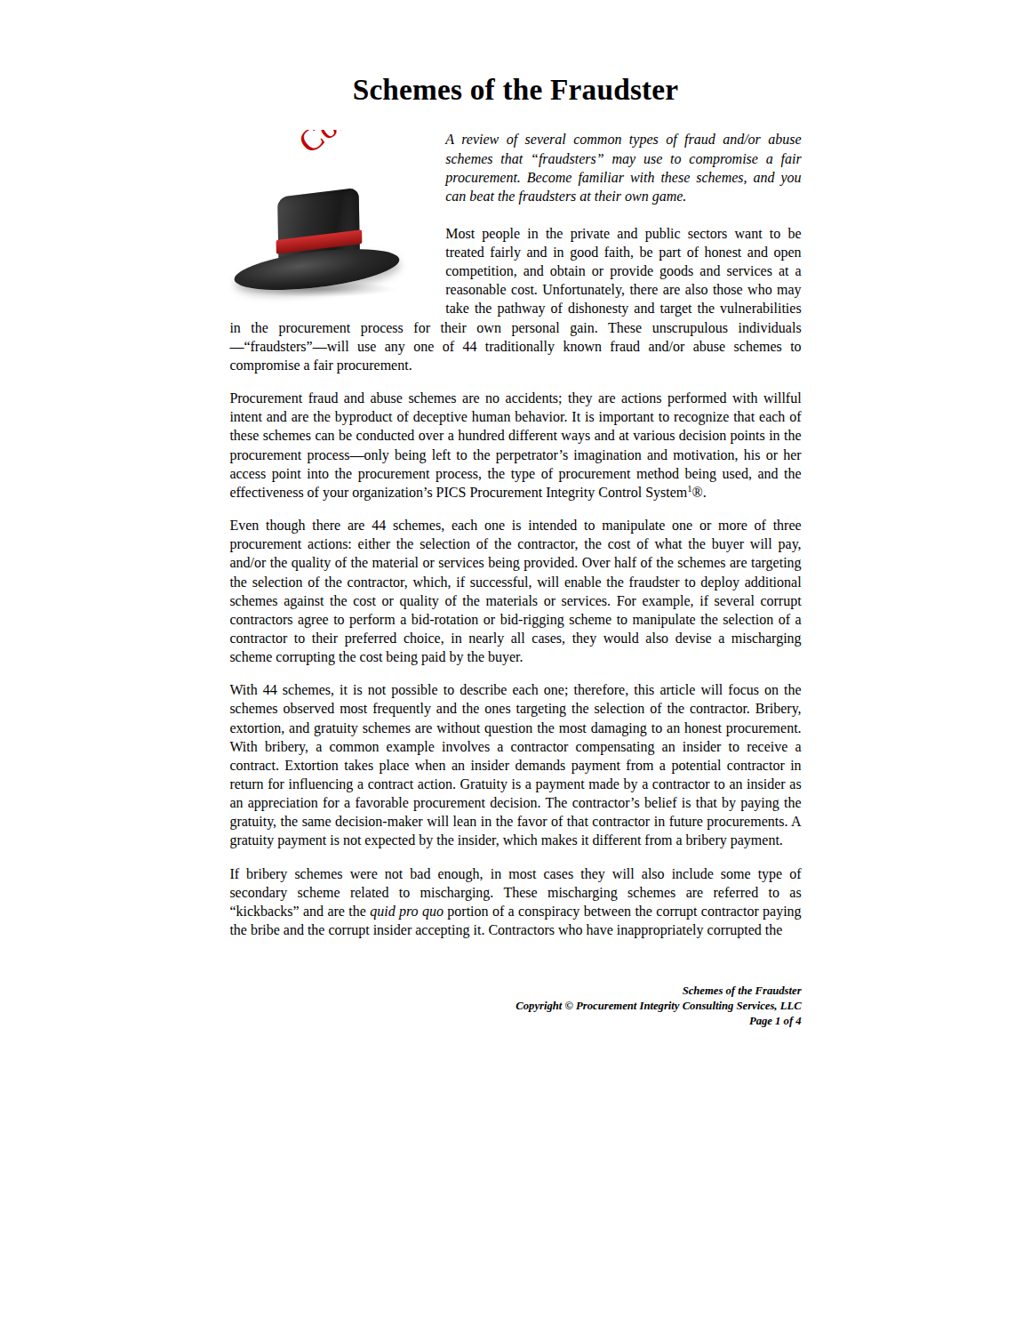Schemes of the Fraudster
Conspiracy
A review of several common types of fraud and/or abuse schemes that “fraudsters” may use to compromise a fair procurement. Become familiar with these schemes, and you can beat the fraudsters at their own game.
Most people in the private and public sectors want to be treated fairly and in good faith, be part of honest and open competition, and obtain or provide goods and services at a reasonable cost. Unfortunately, there are also those who may take the pathway of dishonesty and target the vulnerabilities in the procurement process for their own personal gain. These unscrupulous individuals—“fraudsters”—will use any one of 44 traditionally known fraud and/or abuse schemes to compromise a fair procurement.
Procurement fraud and abuse schemes are no accidents; they are actions performed with willful intent and are the byproduct of deceptive human behavior. It is important to recognize that each of these schemes can be conducted over a hundred different ways and at various decision points in the procurement process—only being left to the perpetrator’s imagination and motivation, his or her access point into the procurement process, the type of procurement method being used, and the effectiveness of your organization’s PICS Procurement Integrity Control System1®.
Even though there are 44 schemes, each one is intended to manipulate one or more of three procurement actions: either the selection of the contractor, the cost of what the buyer will pay, and/or the quality of the material or services being provided. Over half of the schemes are targeting the selection of the contractor, which, if successful, will enable the fraudster to deploy additional schemes against the cost or quality of the materials or services. For example, if several corrupt contractors agree to perform a bid-rotation or bid-rigging scheme to manipulate the selection of a contractor to their preferred choice, in nearly all cases, they would also devise a mischarging scheme corrupting the cost being paid by the buyer.
With 44 schemes, it is not possible to describe each one; therefore, this article will focus on the schemes observed most frequently and the ones targeting the selection of the contractor. Bribery, extortion, and gratuity schemes are without question the most damaging to an honest procurement. With bribery, a common example involves a contractor compensating an insider to receive a contract. Extortion takes place when an insider demands payment from a potential contractor in return for influencing a contract action. Gratuity is a payment made by a contractor to an insider as an appreciation for a favorable procurement decision. The contractor’s belief is that by paying the gratuity, the same decision-maker will lean in the favor of that contractor in future procurements. A gratuity payment is not expected by the insider, which makes it different from a bribery payment.
If bribery schemes were not bad enough, in most cases they will also include some type of secondary scheme related to mischarging. These mischarging schemes are referred to as “kickbacks” and are the quid pro quo portion of a conspiracy between the corrupt contractor paying the bribe and the corrupt insider accepting it. Contractors who have inappropriately corrupted the
Schemes of the Fraudster
Copyright © Procurement Integrity Consulting Services, LLC
Page 1 of 4